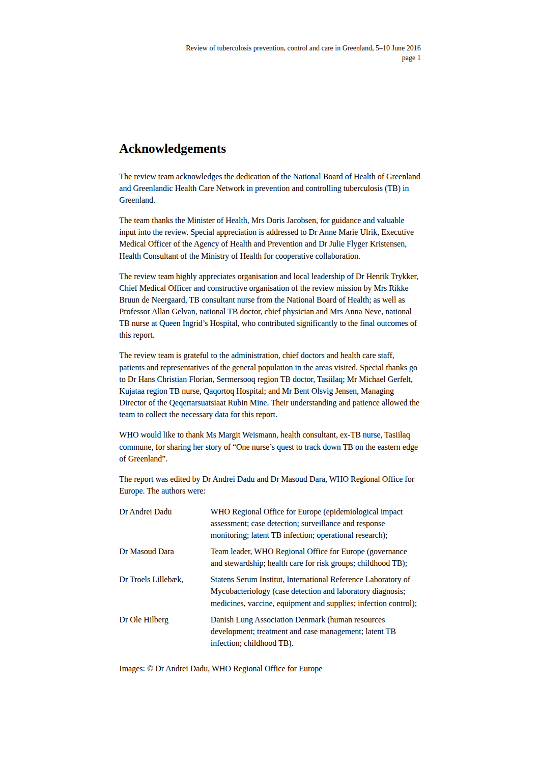Review of tuberculosis prevention, control and care in Greenland, 5–10 June 2016 page 1
Acknowledgements
The review team acknowledges the dedication of the National Board of Health of Greenland and Greenlandic Health Care Network in prevention and controlling tuberculosis (TB) in Greenland.
The team thanks the Minister of Health, Mrs Doris Jacobsen, for guidance and valuable input into the review. Special appreciation is addressed to Dr Anne Marie Ulrik, Executive Medical Officer of the Agency of Health and Prevention and Dr Julie Flyger Kristensen, Health Consultant of the Ministry of Health for cooperative collaboration.
The review team highly appreciates organisation and local leadership of Dr Henrik Trykker, Chief Medical Officer and constructive organisation of the review mission by Mrs Rikke Bruun de Neergaard, TB consultant nurse from the National Board of Health; as well as Professor Allan Gelvan, national TB doctor, chief physician and Mrs Anna Neve, national TB nurse at Queen Ingrid’s Hospital, who contributed significantly to the final outcomes of this report.
The review team is grateful to the administration, chief doctors and health care staff, patients and representatives of the general population in the areas visited. Special thanks go to Dr Hans Christian Florian, Sermersooq region TB doctor, Tasiilaq; Mr Michael Gerfelt, Kujataa region TB nurse, Qaqortoq Hospital; and Mr Bent Olsvig Jensen, Managing Director of the Qeqertarsuatsiaat Rubin Mine. Their understanding and patience allowed the team to collect the necessary data for this report.
WHO would like to thank Ms Margit Weismann, health consultant, ex-TB nurse, Tasiilaq commune, for sharing her story of “One nurse’s quest to track down TB on the eastern edge of Greenland”.
The report was edited by Dr Andrei Dadu and Dr Masoud Dara, WHO Regional Office for Europe. The authors were:
| Dr Andrei Dadu | WHO Regional Office for Europe (epidemiological impact assessment; case detection; surveillance and response monitoring; latent TB infection; operational research); |
| Dr Masoud Dara | Team leader, WHO Regional Office for Europe (governance and stewardship; health care for risk groups; childhood TB); |
| Dr Troels Lillebæk, | Statens Serum Institut, International Reference Laboratory of Mycobacteriology (case detection and laboratory diagnosis; medicines, vaccine, equipment and supplies; infection control); |
| Dr Ole Hilberg | Danish Lung Association Denmark (human resources development; treatment and case management; latent TB infection; childhood TB). |
Images: © Dr Andrei Dadu, WHO Regional Office for Europe